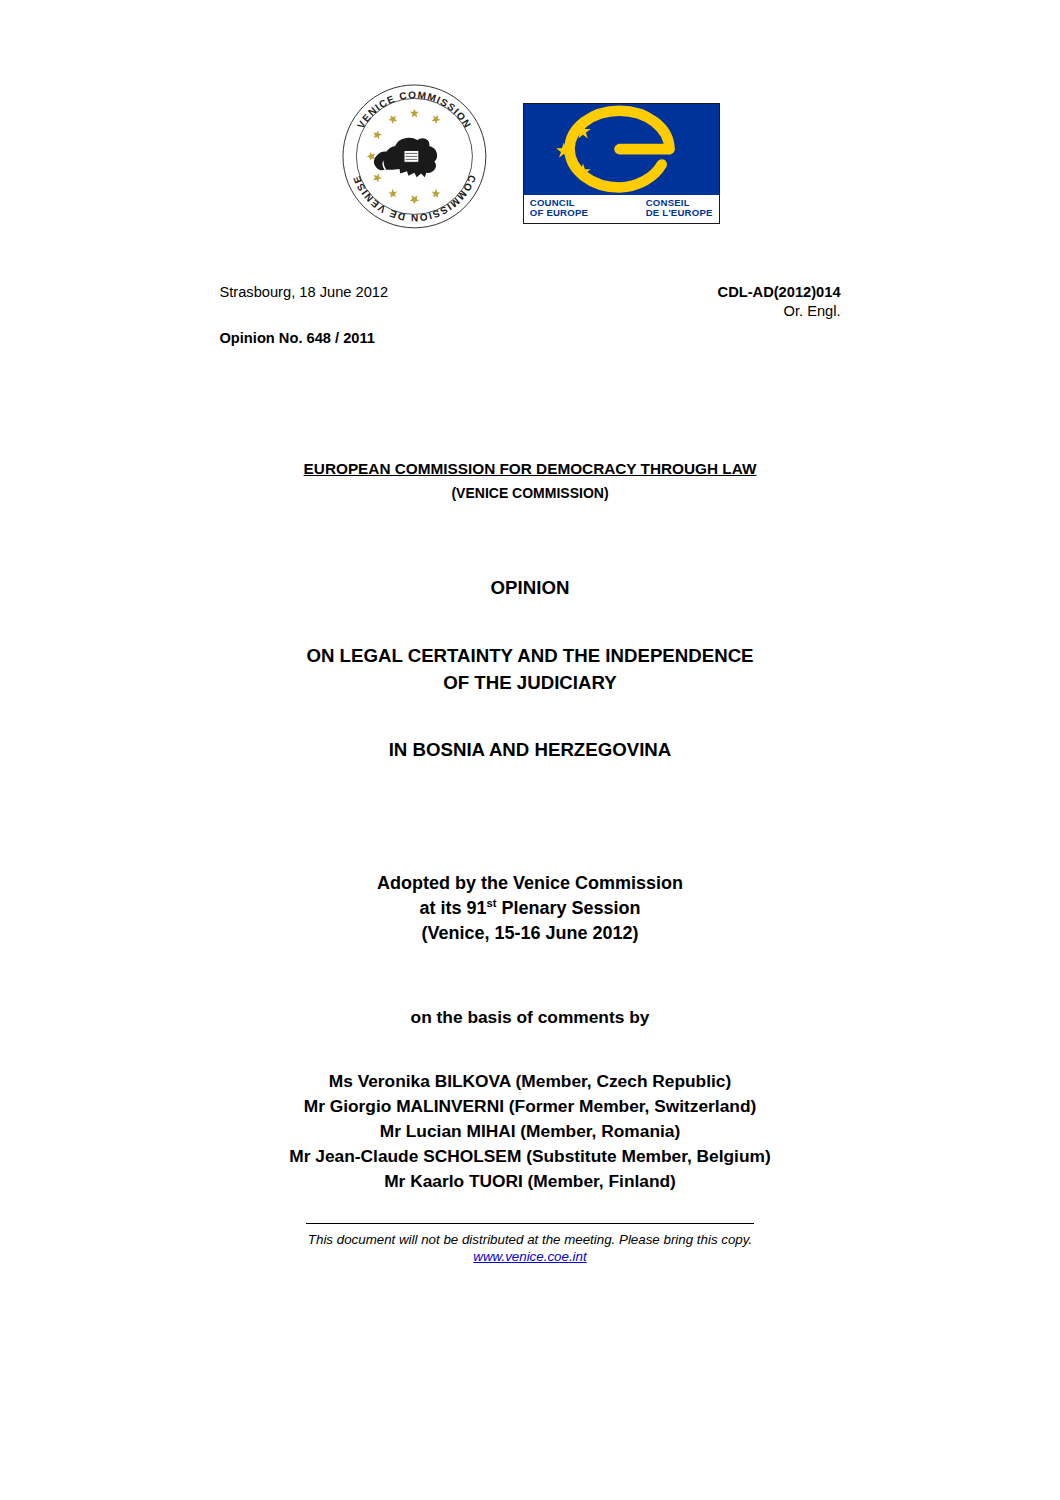VENICE COMMISSION COMMISSION DE VENISE
COUNCIL
OF EUROPE CONSEIL
DE L'EUROPE
Strasbourg, 18 June 2012
Opinion No. 648 / 2011
CDL-AD(2012)014
Or. Engl.
EUROPEAN COMMISSION FOR DEMOCRACY THROUGH LAW
(VENICE COMMISSION)
OPINION
ON LEGAL CERTAINTY AND THE INDEPENDENCE
OF THE JUDICIARY
IN BOSNIA AND HERZEGOVINA
Adopted by the Venice Commission
at its 91st Plenary Session
(Venice, 15-16 June 2012)
on the basis of comments by
Ms Veronika BILKOVA (Member, Czech Republic)
Mr Giorgio MALINVERNI (Former Member, Switzerland)
Mr Lucian MIHAI (Member, Romania)
Mr Jean-Claude SCHOLSEM (Substitute Member, Belgium)
Mr Kaarlo TUORI (Member, Finland)
This document will not be distributed at the meeting. Please bring this copy.
www.venice.coe.int